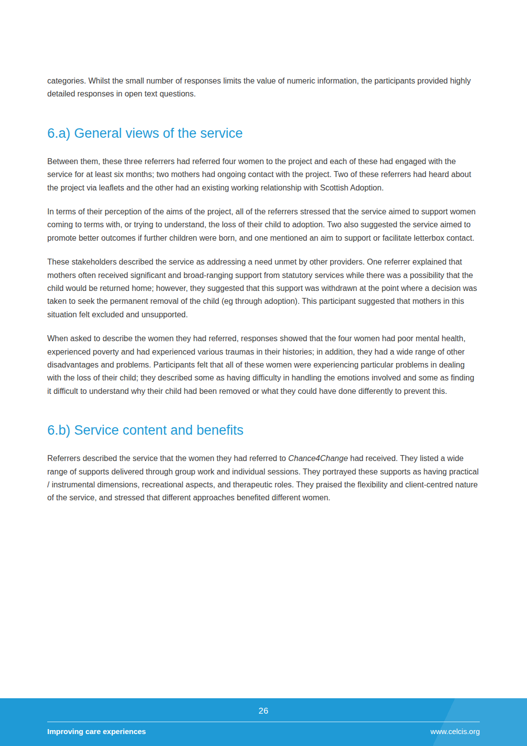categories. Whilst the small number of responses limits the value of numeric information, the participants provided highly detailed responses in open text questions.
6.a) General views of the service
Between them, these three referrers had referred four women to the project and each of these had engaged with the service for at least six months; two mothers had ongoing contact with the project. Two of these referrers had heard about the project via leaflets and the other had an existing working relationship with Scottish Adoption.
In terms of their perception of the aims of the project, all of the referrers stressed that the service aimed to support women coming to terms with, or trying to understand, the loss of their child to adoption. Two also suggested the service aimed to promote better outcomes if further children were born, and one mentioned an aim to support or facilitate letterbox contact.
These stakeholders described the service as addressing a need unmet by other providers. One referrer explained that mothers often received significant and broad-ranging support from statutory services while there was a possibility that the child would be returned home; however, they suggested that this support was withdrawn at the point where a decision was taken to seek the permanent removal of the child (eg through adoption). This participant suggested that mothers in this situation felt excluded and unsupported.
When asked to describe the women they had referred, responses showed that the four women had poor mental health, experienced poverty and had experienced various traumas in their histories; in addition, they had a wide range of other disadvantages and problems. Participants felt that all of these women were experiencing particular problems in dealing with the loss of their child; they described some as having difficulty in handling the emotions involved and some as finding it difficult to understand why their child had been removed or what they could have done differently to prevent this.
6.b) Service content and benefits
Referrers described the service that the women they had referred to Chance4Change had received. They listed a wide range of supports delivered through group work and individual sessions. They portrayed these supports as having practical / instrumental dimensions, recreational aspects, and therapeutic roles. They praised the flexibility and client-centred nature of the service, and stressed that different approaches benefited different women.
26
Improving care experiences
www.celcis.org